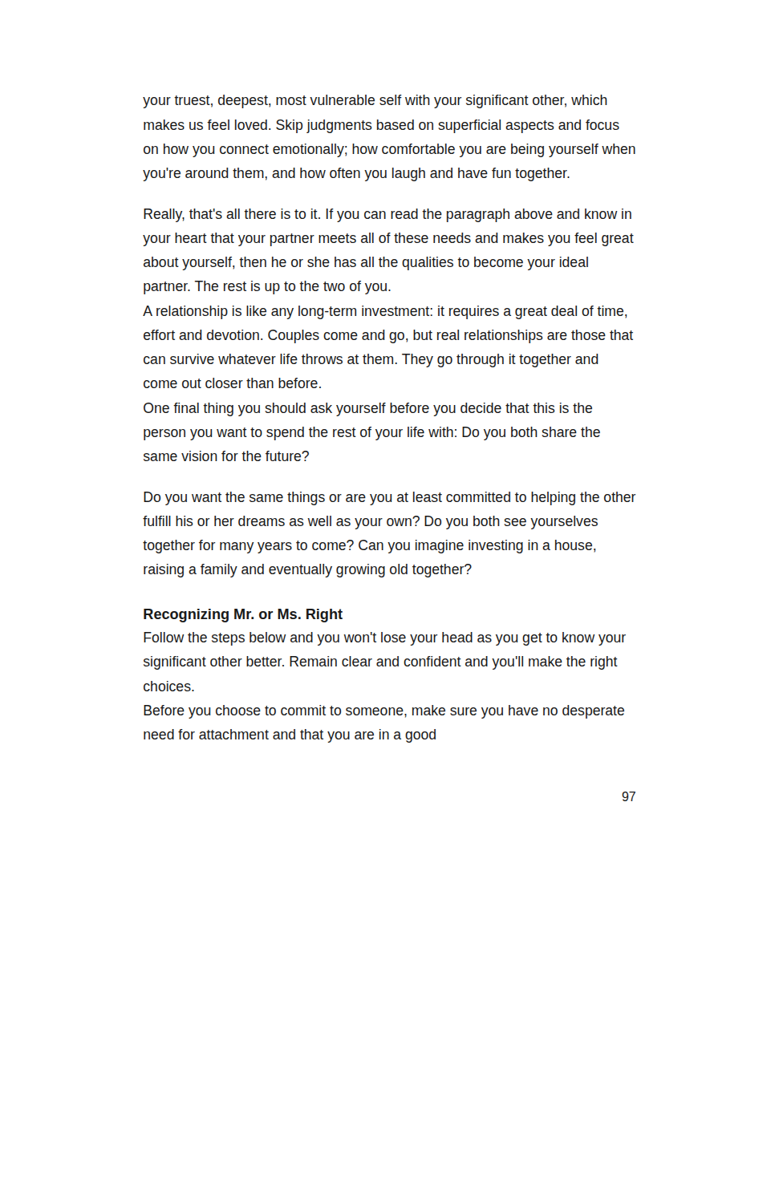your truest, deepest, most vulnerable self with your significant other, which makes us feel loved. Skip judgments based on superficial aspects and focus on how you connect emotionally; how comfortable you are being yourself when you're around them, and how often you laugh and have fun together.
Really, that's all there is to it. If you can read the paragraph above and know in your heart that your partner meets all of these needs and makes you feel great about yourself, then he or she has all the qualities to become your ideal partner. The rest is up to the two of you.
A relationship is like any long-term investment: it requires a great deal of time, effort and devotion. Couples come and go, but real relationships are those that can survive whatever life throws at them. They go through it together and come out closer than before.
One final thing you should ask yourself before you decide that this is the person you want to spend the rest of your life with: Do you both share the same vision for the future?
Do you want the same things or are you at least committed to helping the other fulfill his or her dreams as well as your own? Do you both see yourselves together for many years to come? Can you imagine investing in a house, raising a family and eventually growing old together?
Recognizing Mr. or Ms. Right
Follow the steps below and you won't lose your head as you get to know your significant other better. Remain clear and confident and you'll make the right choices.
Before you choose to commit to someone, make sure you have no desperate need for attachment and that you are in a good
97